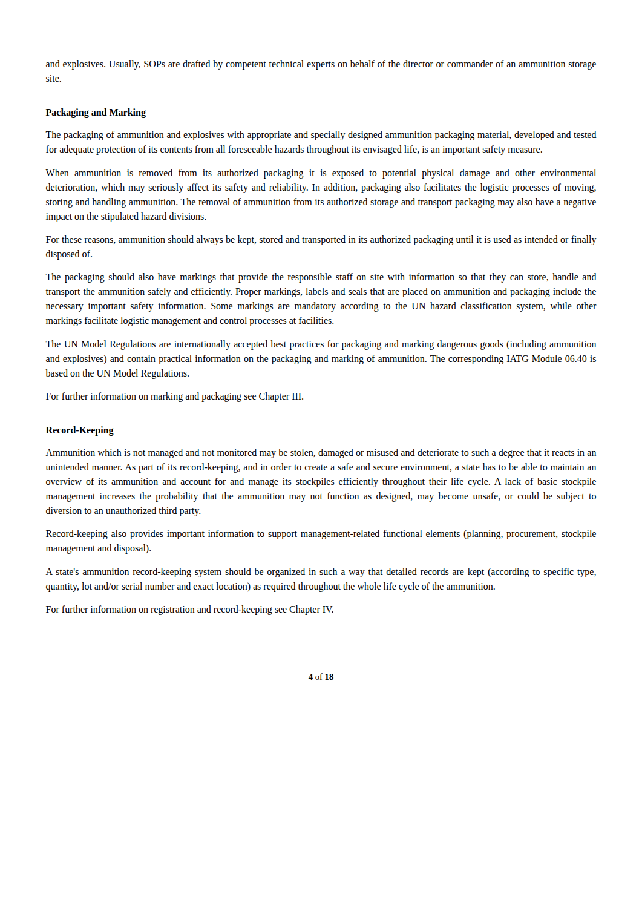and explosives. Usually, SOPs are drafted by competent technical experts on behalf of the director or commander of an ammunition storage site.
Packaging and Marking
The packaging of ammunition and explosives with appropriate and specially designed ammunition packaging material, developed and tested for adequate protection of its contents from all foreseeable hazards throughout its envisaged life, is an important safety measure.
When ammunition is removed from its authorized packaging it is exposed to potential physical damage and other environmental deterioration, which may seriously affect its safety and reliability. In addition, packaging also facilitates the logistic processes of moving, storing and handling ammunition. The removal of ammunition from its authorized storage and transport packaging may also have a negative impact on the stipulated hazard divisions.
For these reasons, ammunition should always be kept, stored and transported in its authorized packaging until it is used as intended or finally disposed of.
The packaging should also have markings that provide the responsible staff on site with information so that they can store, handle and transport the ammunition safely and efficiently. Proper markings, labels and seals that are placed on ammunition and packaging include the necessary important safety information. Some markings are mandatory according to the UN hazard classification system, while other markings facilitate logistic management and control processes at facilities.
The UN Model Regulations are internationally accepted best practices for packaging and marking dangerous goods (including ammunition and explosives) and contain practical information on the packaging and marking of ammunition. The corresponding IATG Module 06.40 is based on the UN Model Regulations.
For further information on marking and packaging see Chapter III.
Record-Keeping
Ammunition which is not managed and not monitored may be stolen, damaged or misused and deteriorate to such a degree that it reacts in an unintended manner. As part of its record-keeping, and in order to create a safe and secure environment, a state has to be able to maintain an overview of its ammunition and account for and manage its stockpiles efficiently throughout their life cycle. A lack of basic stockpile management increases the probability that the ammunition may not function as designed, may become unsafe, or could be subject to diversion to an unauthorized third party.
Record-keeping also provides important information to support management-related functional elements (planning, procurement, stockpile management and disposal).
A state's ammunition record-keeping system should be organized in such a way that detailed records are kept (according to specific type, quantity, lot and/or serial number and exact location) as required throughout the whole life cycle of the ammunition.
For further information on registration and record-keeping see Chapter IV.
4 of 18